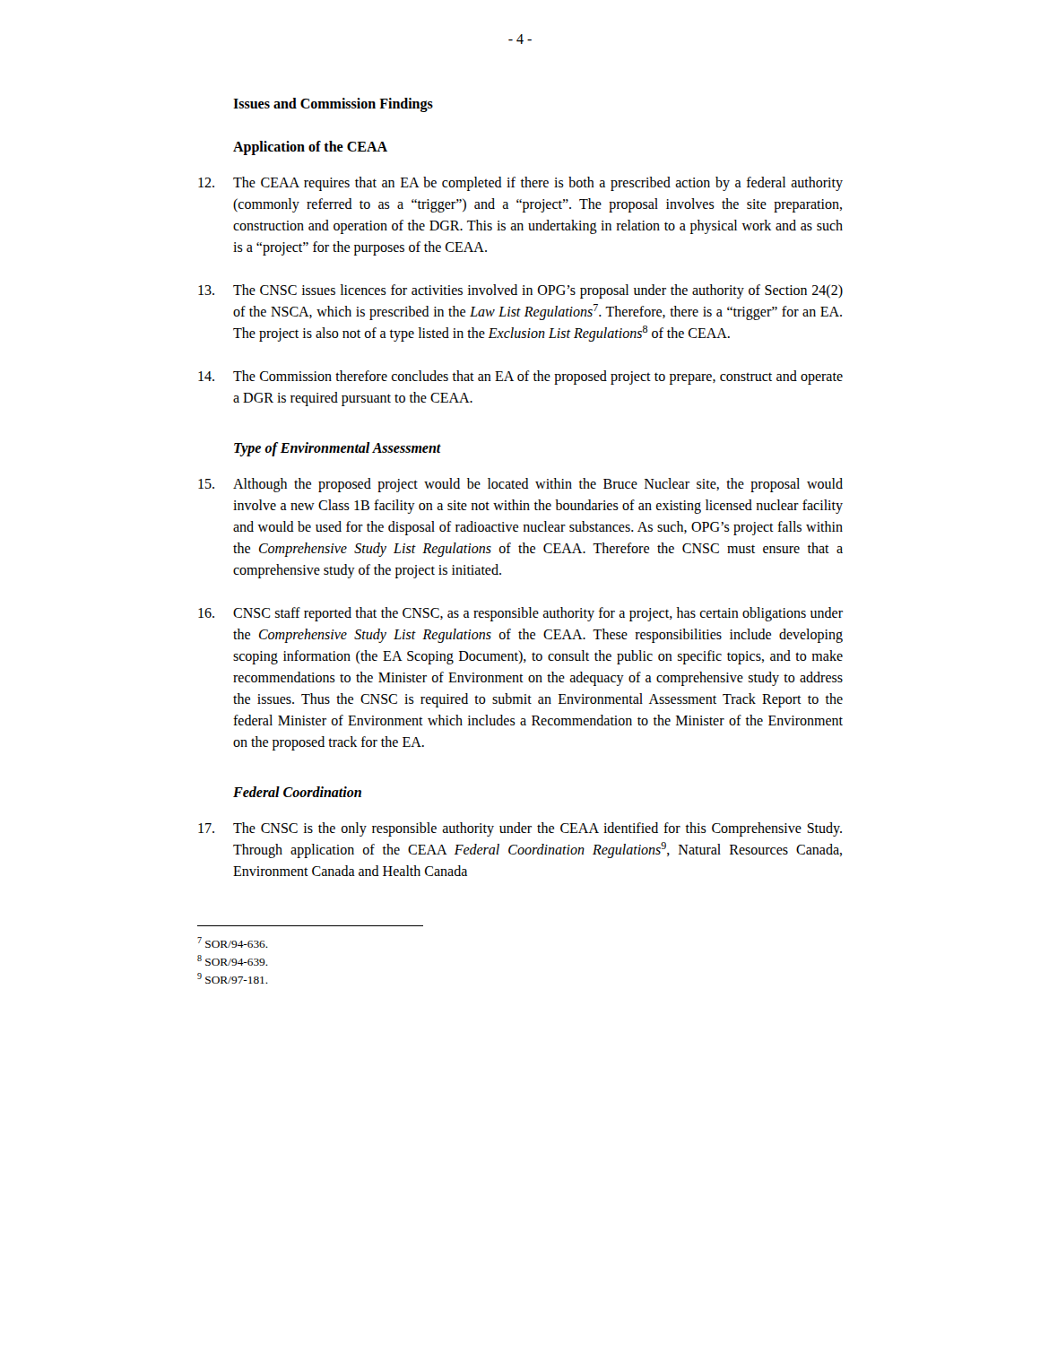- 4 -
Issues and Commission Findings
Application of the CEAA
12.
The CEAA requires that an EA be completed if there is both a prescribed action by a federal authority (commonly referred to as a “trigger”) and a “project”. The proposal involves the site preparation, construction and operation of the DGR. This is an undertaking in relation to a physical work and as such is a “project” for the purposes of the CEAA.
13.
The CNSC issues licences for activities involved in OPG’s proposal under the authority of Section 24(2) of the NSCA, which is prescribed in the Law List Regulations7. Therefore, there is a “trigger” for an EA. The project is also not of a type listed in the Exclusion List Regulations8 of the CEAA.
14.
The Commission therefore concludes that an EA of the proposed project to prepare, construct and operate a DGR is required pursuant to the CEAA.
Type of Environmental Assessment
15.
Although the proposed project would be located within the Bruce Nuclear site, the proposal would involve a new Class 1B facility on a site not within the boundaries of an existing licensed nuclear facility and would be used for the disposal of radioactive nuclear substances. As such, OPG’s project falls within the Comprehensive Study List Regulations of the CEAA. Therefore the CNSC must ensure that a comprehensive study of the project is initiated.
16.
CNSC staff reported that the CNSC, as a responsible authority for a project, has certain obligations under the Comprehensive Study List Regulations of the CEAA. These responsibilities include developing scoping information (the EA Scoping Document), to consult the public on specific topics, and to make recommendations to the Minister of Environment on the adequacy of a comprehensive study to address the issues. Thus the CNSC is required to submit an Environmental Assessment Track Report to the federal Minister of Environment which includes a Recommendation to the Minister of the Environment on the proposed track for the EA.
Federal Coordination
17.
The CNSC is the only responsible authority under the CEAA identified for this Comprehensive Study. Through application of the CEAA Federal Coordination Regulations9, Natural Resources Canada, Environment Canada and Health Canada
7 SOR/94-636.
8 SOR/94-639.
9 SOR/97-181.